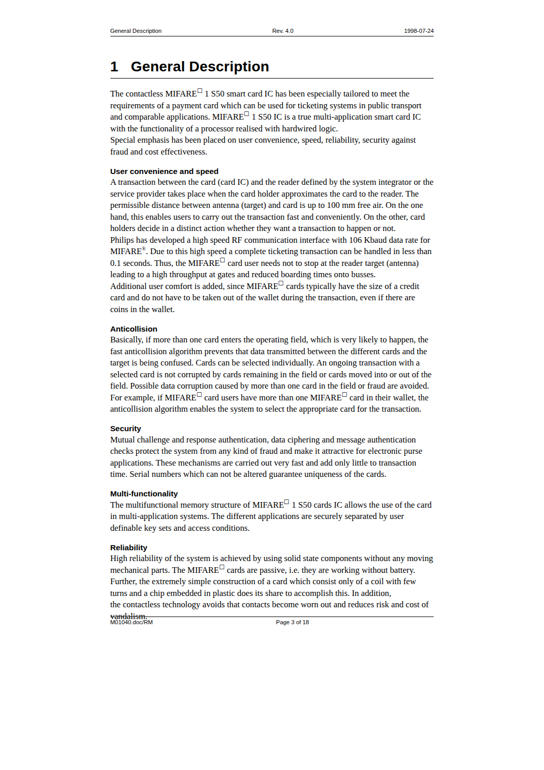General Description Rev. 4.0 1998-07-24
1 General Description
The contactless MIFARE☐ 1 S50 smart card IC has been especially tailored to meet the requirements of a payment card which can be used for ticketing systems in public transport and comparable applications. MIFARE☐ 1 S50 IC is a true multi-application smart card IC with the functionality of a processor realised with hardwired logic.
Special emphasis has been placed on user convenience, speed, reliability, security against fraud and cost effectiveness.
User convenience and speed
A transaction between the card (card IC) and the reader defined by the system integrator or the service provider takes place when the card holder approximates the card to the reader. The permissible distance between antenna (target) and card is up to 100 mm free air. On the one hand, this enables users to carry out the transaction fast and conveniently. On the other, card holders decide in a distinct action whether they want a transaction to happen or not.
Philips has developed a high speed RF communication interface with 106 Kbaud data rate for MIFARE®. Due to this high speed a complete ticketing transaction can be handled in less than 0.1 seconds. Thus, the MIFARE☐ card user needs not to stop at the reader target (antenna) leading to a high throughput at gates and reduced boarding times onto busses.
Additional user comfort is added, since MIFARE☐ cards typically have the size of a credit card and do not have to be taken out of the wallet during the transaction, even if there are coins in the wallet.
Anticollision
Basically, if more than one card enters the operating field, which is very likely to happen, the fast anticollision algorithm prevents that data transmitted between the different cards and the target is being confused. Cards can be selected individually. An ongoing transaction with a selected card is not corrupted by cards remaining in the field or cards moved into or out of the field. Possible data corruption caused by more than one card in the field or fraud are avoided.
For example, if MIFARE☐ card users have more than one MIFARE☐ card in their wallet, the anticollision algorithm enables the system to select the appropriate card for the transaction.
Security
Mutual challenge and response authentication, data ciphering and message authentication checks protect the system from any kind of fraud and make it attractive for electronic purse applications. These mechanisms are carried out very fast and add only little to transaction time. Serial numbers which can not be altered guarantee uniqueness of the cards.
Multi-functionality
The multifunctional memory structure of MIFARE☐ 1 S50 cards IC allows the use of the card in multi-application systems. The different applications are securely separated by user definable key sets and access conditions.
Reliability
High reliability of the system is achieved by using solid state components without any moving mechanical parts. The MIFARE☐ cards are passive, i.e. they are working without battery. Further, the extremely simple construction of a card which consist only of a coil with few turns and a chip embedded in plastic does its share to accomplish this. In addition,
the contactless technology avoids that contacts become worn out and reduces risk and cost of vandalism.
M01040.doc/RM Page 3 of 18